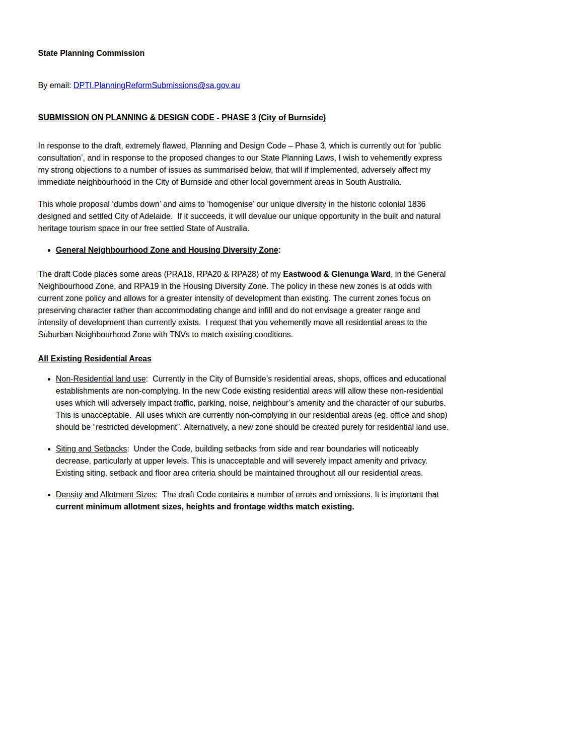State Planning Commission
By email: DPTI.PlanningReformSubmissions@sa.gov.au
SUBMISSION ON PLANNING & DESIGN CODE - PHASE 3 (City of Burnside)
In response to the draft, extremely flawed, Planning and Design Code – Phase 3, which is currently out for ‘public consultation’, and in response to the proposed changes to our State Planning Laws, I wish to vehemently express my strong objections to a number of issues as summarised below, that will if implemented, adversely affect my immediate neighbourhood in the City of Burnside and other local government areas in South Australia.
This whole proposal ‘dumbs down’ and aims to ‘homogenise’ our unique diversity in the historic colonial 1836 designed and settled City of Adelaide. If it succeeds, it will devalue our unique opportunity in the built and natural heritage tourism space in our free settled State of Australia.
General Neighbourhood Zone and Housing Diversity Zone
:
The draft Code places some areas (PRA18, RPA20 & RPA28) of my Eastwood & Glenunga Ward, in the General Neighbourhood Zone, and RPA19 in the Housing Diversity Zone. The policy in these new zones is at odds with current zone policy and allows for a greater intensity of development than existing. The current zones focus on preserving character rather than accommodating change and infill and do not envisage a greater range and intensity of development than currently exists. I request that you vehemently move all residential areas to the Suburban Neighbourhood Zone with TNVs to match existing conditions.
All Existing Residential Areas
Non-Residential land use: Currently in the City of Burnside’s residential areas, shops, offices and educational establishments are non-complying. In the new Code existing residential areas will allow these non-residential uses which will adversely impact traffic, parking, noise, neighbour’s amenity and the character of our suburbs. This is unacceptable. All uses which are currently non-complying in our residential areas (eg. office and shop) should be “restricted development”. Alternatively, a new zone should be created purely for residential land use.
Siting and Setbacks: Under the Code, building setbacks from side and rear boundaries will noticeably decrease, particularly at upper levels. This is unacceptable and will severely impact amenity and privacy. Existing siting, setback and floor area criteria should be maintained throughout all our residential areas.
Density and Allotment Sizes: The draft Code contains a number of errors and omissions. It is important that current minimum allotment sizes, heights and frontage widths match existing.